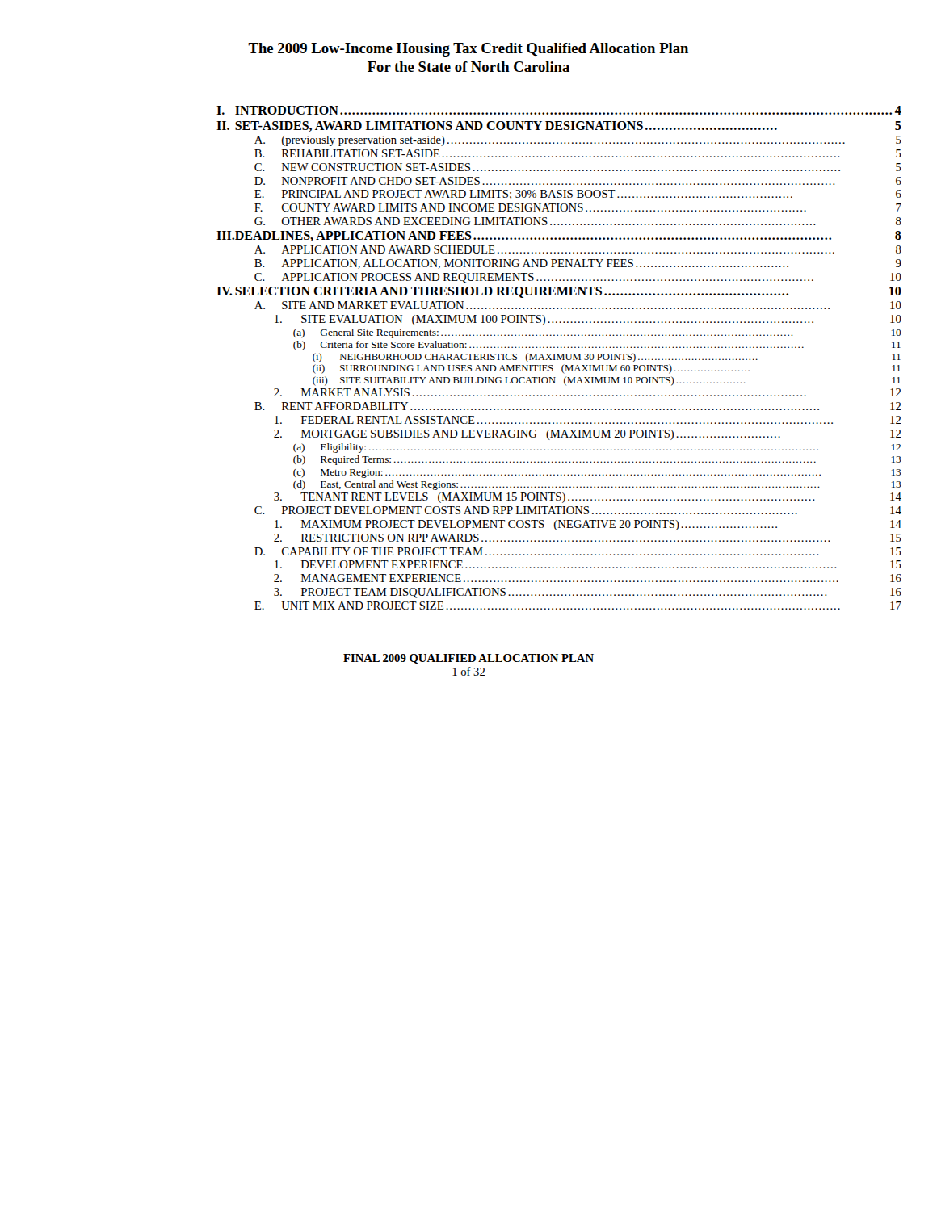The 2009 Low-Income Housing Tax Credit Qualified Allocation Plan
For the State of North Carolina
| I. | INTRODUCTION ......................................................................................................................................... 4 |
| II. | SET-ASIDES, AWARD LIMITATIONS AND COUNTY DESIGNATIONS ................................. 5 |
| | / A. / (previously preservation set-aside) .......................................................................................................... 5 / |
| | / B. / REHABILITATION SET-ASIDE .......................................................................................................... 5 / |
| | / C. / NEW CONSTRUCTION SET-ASIDES .................................................................................................. 5 / |
| | / D. / NONPROFIT AND CHDO SET-ASIDES .............................................................................................. 6 / |
| | / E. / PRINCIPAL AND PROJECT AWARD LIMITS; 30% BASIS BOOST ............................................... 6 / |
| | / F. / COUNTY AWARD LIMITS AND INCOME DESIGNATIONS ........................................................... 7 / |
| | / G. / OTHER AWARDS AND EXCEEDING LIMITATIONS ....................................................................... 8 / |
| III. | DEADLINES, APPLICATION AND FEES ......................................................................................... 8 |
| | / A. / APPLICATION AND AWARD SCHEDULE .......................................................................................... 8 / |
| | / B. / APPLICATION, ALLOCATION, MONITORING AND PENALTY FEES ......................................... 9 / |
| | / C. / APPLICATION PROCESS AND REQUIREMENTS .......................................................................... 10 / |
| IV. | SELECTION CRITERIA AND THRESHOLD REQUIREMENTS .............................................. 10 |
| | / A. / SITE AND MARKET EVALUATION ................................................................................................. 10 / |
| | / 1. / SITE EVALUATION (MAXIMUM 100 POINTS) ....................................................................... 10 / |
| | / (a) / General Site Requirements: ..................................................................................................... 10 / |
| | / (b) / Criteria for Site Score Evaluation: ................................................................................................ 11 / |
| | / (i) / NEIGHBORHOOD CHARACTERISTICS (MAXIMUM 30 POINTS) .................................... 11 / |
| | / (ii) / SURROUNDING LAND USES AND AMENITIES (MAXIMUM 60 POINTS) ....................... 11 / |
| | / (iii) / SITE SUITABILITY AND BUILDING LOCATION (MAXIMUM 10 POINTS) ..................... 11 / |
| | / 2. / MARKET ANALYSIS ......................................................................................................... 12 / |
| | / B. / RENT AFFORDABILITY ............................................................................................................. 12 / |
| | / 1. / FEDERAL RENTAL ASSISTANCE ............................................................................................... 12 / |
| | / 2. / MORTGAGE SUBSIDIES AND LEVERAGING (MAXIMUM 20 POINTS) ............................ 12 / |
| | / (a) / Eligibility: ................................................................................................................................. 12 / |
| | / (b) / Required Terms: ......................................................................................................................... 13 / |
| | / (c) / Metro Region: ............................................................................................................................. 13 / |
| | / (d) / East, Central and West Regions: ....................................................................................................... 13 / |
| | / 3. / TENANT RENT LEVELS (MAXIMUM 15 POINTS) .................................................................. 14 / |
| | / C. / PROJECT DEVELOPMENT COSTS AND RPP LIMITATIONS ....................................................... 14 / |
| | / 1. / MAXIMUM PROJECT DEVELOPMENT COSTS (NEGATIVE 20 POINTS) .......................... 14 / |
| | / 2. / RESTRICTIONS ON RPP AWARDS ............................................................................................. 15 / |
| | / D. / CAPABILITY OF THE PROJECT TEAM ......................................................................................... 15 / |
| | / 1. / DEVELOPMENT EXPERIENCE ................................................................................................... 15 / |
| | / 2. / MANAGEMENT EXPERIENCE .................................................................................................... 16 / |
| | / 3. / PROJECT TEAM DISQUALIFICATIONS ..................................................................................... 16 / |
| | / E. / UNIT MIX AND PROJECT SIZE ......................................................................................................... 17 / |
FINAL 2009 QUALIFIED ALLOCATION PLAN
1 of 32